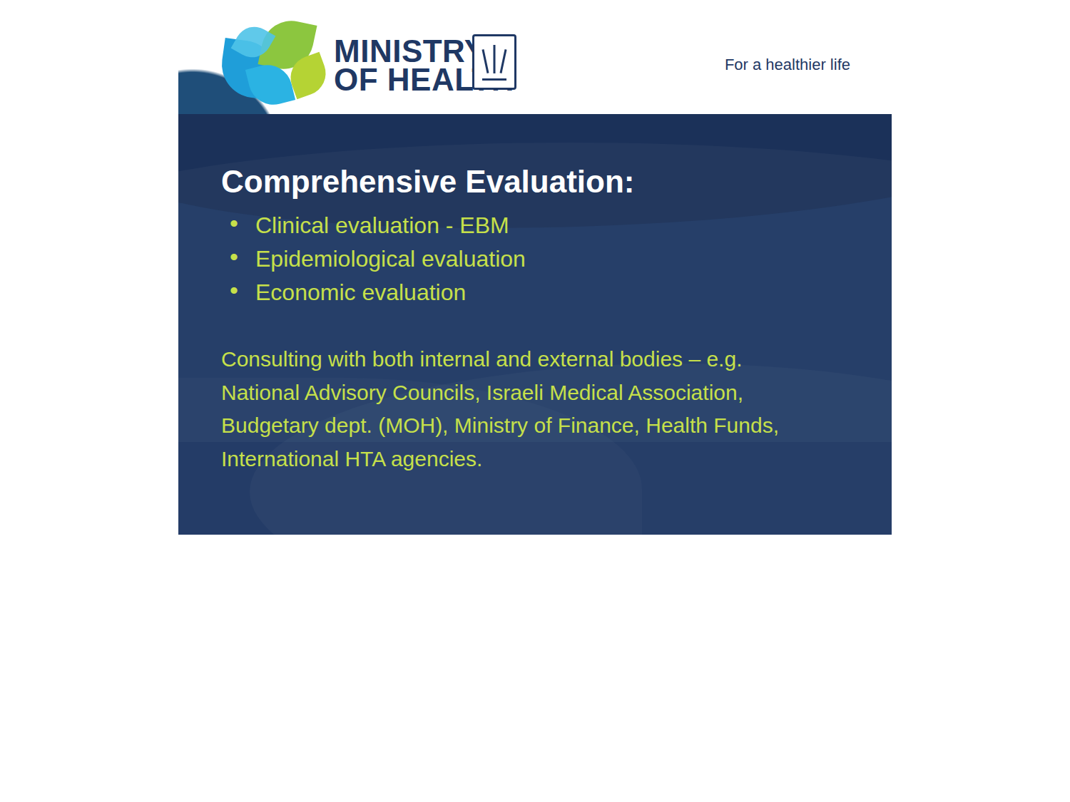MINISTRY OF HEALTH
For a healthier life
Comprehensive Evaluation:
Clinical evaluation - EBM
Epidemiological evaluation
Economic evaluation
Consulting with both internal and external bodies – e.g. National Advisory Councils, Israeli Medical Association, Budgetary dept. (MOH), Ministry of Finance, Health Funds, International HTA agencies.